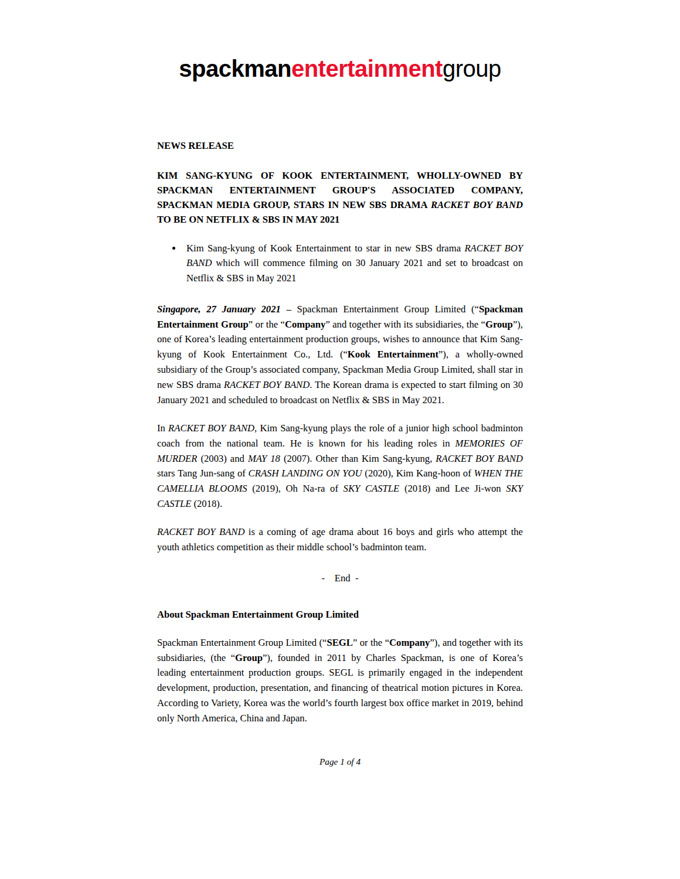spackman entertainment group
NEWS RELEASE
KIM SANG-KYUNG OF KOOK ENTERTAINMENT, WHOLLY-OWNED BY SPACKMAN ENTERTAINMENT GROUP'S ASSOCIATED COMPANY, SPACKMAN MEDIA GROUP, STARS IN NEW SBS DRAMA RACKET BOY BAND TO BE ON NETFLIX & SBS IN MAY 2021
Kim Sang-kyung of Kook Entertainment to star in new SBS drama RACKET BOY BAND which will commence filming on 30 January 2021 and set to broadcast on Netflix & SBS in May 2021
Singapore, 27 January 2021 – Spackman Entertainment Group Limited (“Spackman Entertainment Group” or the “Company” and together with its subsidiaries, the “Group”), one of Korea’s leading entertainment production groups, wishes to announce that Kim Sang-kyung of Kook Entertainment Co., Ltd. (“Kook Entertainment”), a wholly-owned subsidiary of the Group’s associated company, Spackman Media Group Limited, shall star in new SBS drama RACKET BOY BAND. The Korean drama is expected to start filming on 30 January 2021 and scheduled to broadcast on Netflix & SBS in May 2021.
In RACKET BOY BAND, Kim Sang-kyung plays the role of a junior high school badminton coach from the national team. He is known for his leading roles in MEMORIES OF MURDER (2003) and MAY 18 (2007). Other than Kim Sang-kyung, RACKET BOY BAND stars Tang Jun-sang of CRASH LANDING ON YOU (2020), Kim Kang-hoon of WHEN THE CAMELLIA BLOOMS (2019), Oh Na-ra of SKY CASTLE (2018) and Lee Ji-won SKY CASTLE (2018).
RACKET BOY BAND is a coming of age drama about 16 boys and girls who attempt the youth athletics competition as their middle school’s badminton team.
- End -
About Spackman Entertainment Group Limited
Spackman Entertainment Group Limited (“SEGL” or the “Company”), and together with its subsidiaries, (the “Group”), founded in 2011 by Charles Spackman, is one of Korea’s leading entertainment production groups. SEGL is primarily engaged in the independent development, production, presentation, and financing of theatrical motion pictures in Korea. According to Variety, Korea was the world’s fourth largest box office market in 2019, behind only North America, China and Japan.
Page 1 of 4